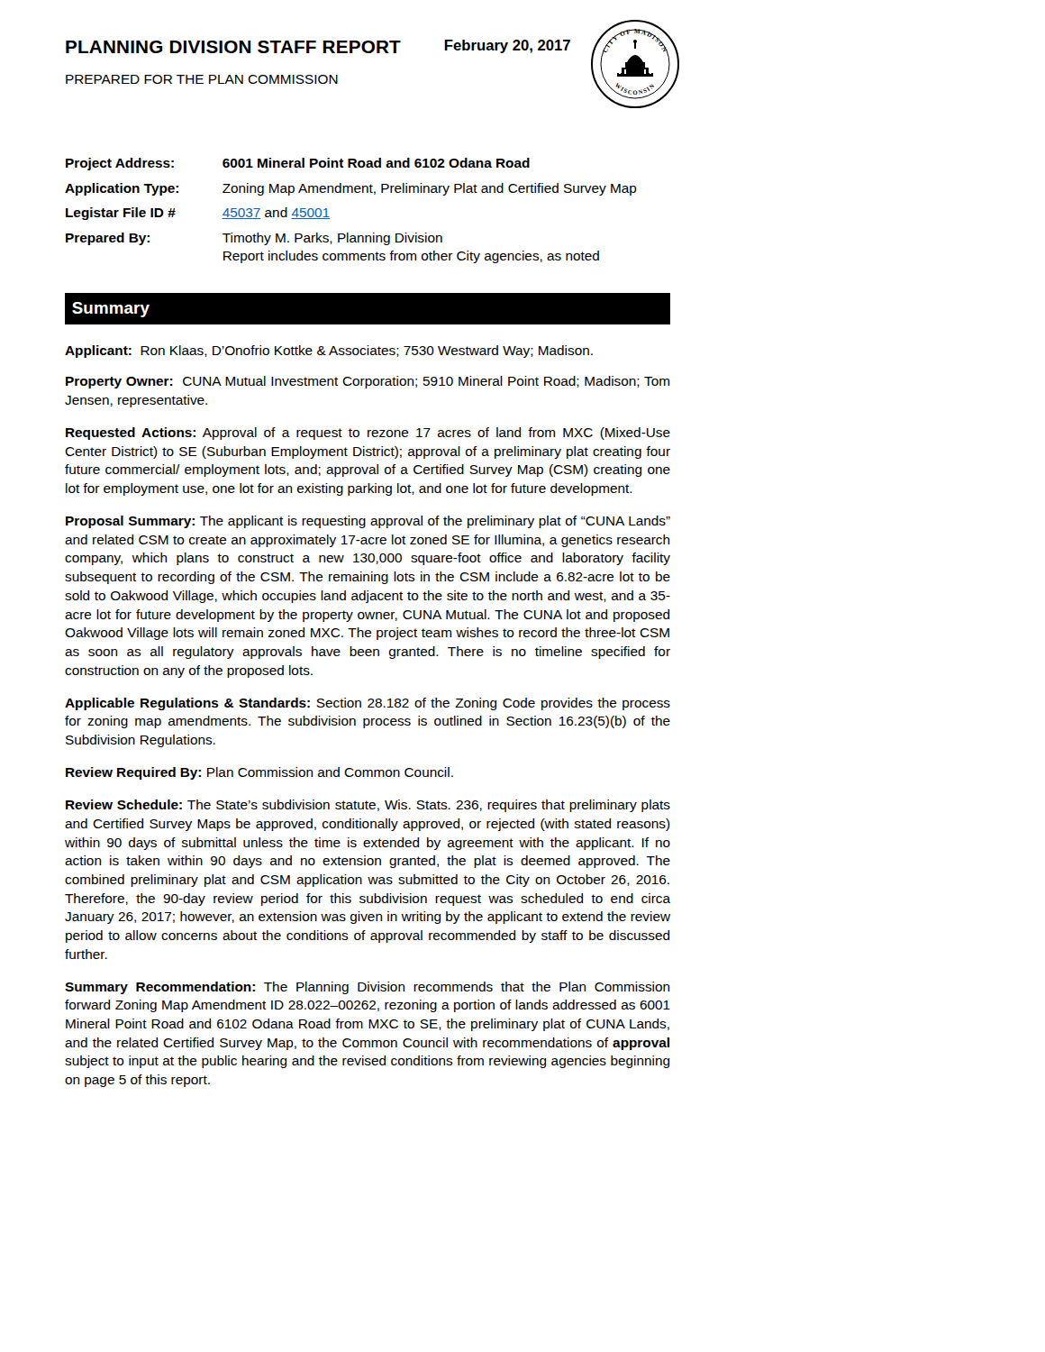PLANNING DIVISION STAFF REPORT
February 20, 2017
PREPARED FOR THE PLAN COMMISSION
CITY OF MADISON WISCONSIN
| Project Address: | 6001 Mineral Point Road and 6102 Odana Road |
| Application Type: | Zoning Map Amendment, Preliminary Plat and Certified Survey Map |
| Legistar File ID # | 45037 and 45001 |
| Prepared By: | Timothy M. Parks, Planning Division Report includes comments from other City agencies, as noted |
Summary
Applicant: Ron Klaas, D’Onofrio Kottke & Associates; 7530 Westward Way; Madison.
Property Owner: CUNA Mutual Investment Corporation; 5910 Mineral Point Road; Madison; Tom Jensen, representative.
Requested Actions: Approval of a request to rezone 17 acres of land from MXC (Mixed-Use Center District) to SE (Suburban Employment District); approval of a preliminary plat creating four future commercial/ employment lots, and; approval of a Certified Survey Map (CSM) creating one lot for employment use, one lot for an existing parking lot, and one lot for future development.
Proposal Summary: The applicant is requesting approval of the preliminary plat of “CUNA Lands” and related CSM to create an approximately 17-acre lot zoned SE for Illumina, a genetics research company, which plans to construct a new 130,000 square-foot office and laboratory facility subsequent to recording of the CSM. The remaining lots in the CSM include a 6.82-acre lot to be sold to Oakwood Village, which occupies land adjacent to the site to the north and west, and a 35-acre lot for future development by the property owner, CUNA Mutual. The CUNA lot and proposed Oakwood Village lots will remain zoned MXC. The project team wishes to record the three-lot CSM as soon as all regulatory approvals have been granted. There is no timeline specified for construction on any of the proposed lots.
Applicable Regulations & Standards: Section 28.182 of the Zoning Code provides the process for zoning map amendments. The subdivision process is outlined in Section 16.23(5)(b) of the Subdivision Regulations.
Review Required By: Plan Commission and Common Council.
Review Schedule: The State’s subdivision statute, Wis. Stats. 236, requires that preliminary plats and Certified Survey Maps be approved, conditionally approved, or rejected (with stated reasons) within 90 days of submittal unless the time is extended by agreement with the applicant. If no action is taken within 90 days and no extension granted, the plat is deemed approved. The combined preliminary plat and CSM application was submitted to the City on October 26, 2016. Therefore, the 90-day review period for this subdivision request was scheduled to end circa January 26, 2017; however, an extension was given in writing by the applicant to extend the review period to allow concerns about the conditions of approval recommended by staff to be discussed further.
Summary Recommendation: The Planning Division recommends that the Plan Commission forward Zoning Map Amendment ID 28.022–00262, rezoning a portion of lands addressed as 6001 Mineral Point Road and 6102 Odana Road from MXC to SE, the preliminary plat of CUNA Lands, and the related Certified Survey Map, to the Common Council with recommendations of approval subject to input at the public hearing and the revised conditions from reviewing agencies beginning on page 5 of this report.